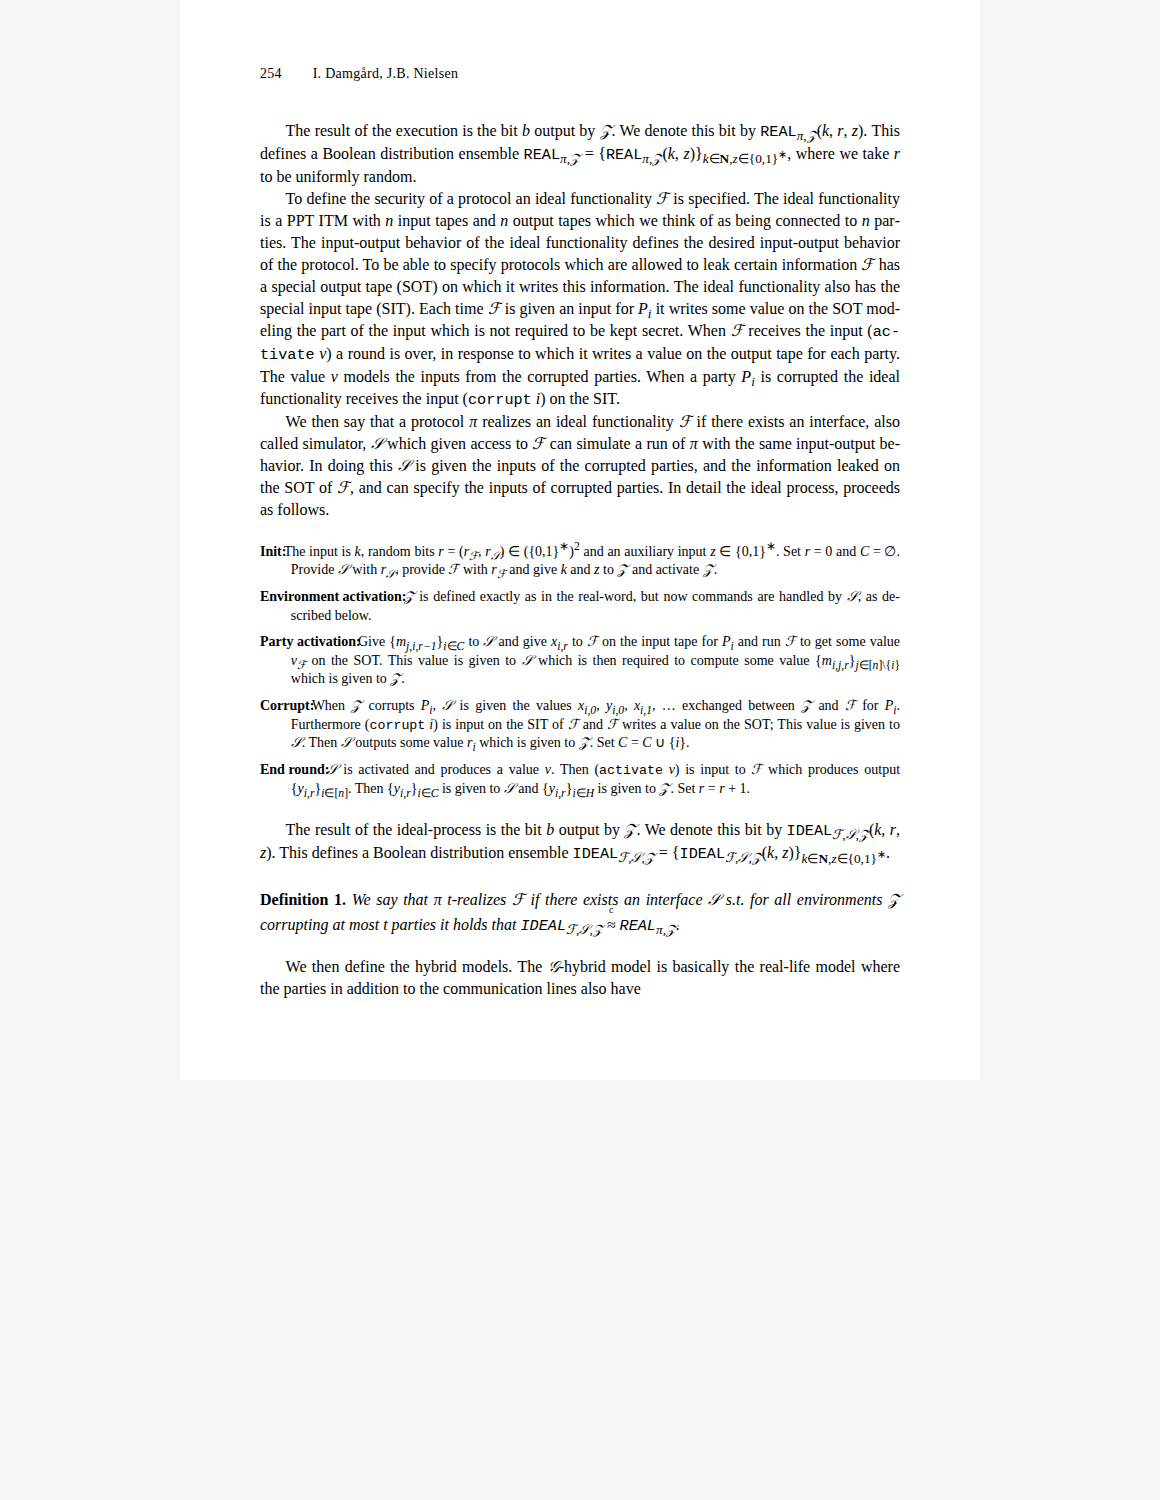254 I. Damgård, J.B. Nielsen
The result of the execution is the bit b output by 𝒵. We denote this bit by REALπ,𝒵(k, r, z). This defines a Boolean distribution ensemble REALπ,𝒵 = {REALπ,𝒵(k, z)}k∈N,z∈{0,1}∗, where we take r to be uniformly random.
To define the security of a protocol an ideal functionality ℱ is specified. The ideal functionality is a PPT ITM with n input tapes and n output tapes which we think of as being connected to n parties. The input-output behavior of the ideal functionality defines the desired input-output behavior of the protocol. To be able to specify protocols which are allowed to leak certain information ℱ has a special output tape (SOT) on which it writes this information. The ideal functionality also has the special input tape (SIT). Each time ℱ is given an input for Pi it writes some value on the SOT modeling the part of the input which is not required to be kept secret. When ℱ receives the input (activate v) a round is over, in response to which it writes a value on the output tape for each party. The value v models the inputs from the corrupted parties. When a party Pi is corrupted the ideal functionality receives the input (corrupt i) on the SIT.
We then say that a protocol π realizes an ideal functionality ℱ if there exists an interface, also called simulator, 𝒮 which given access to ℱ can simulate a run of π with the same input-output behavior. In doing this 𝒮 is given the inputs of the corrupted parties, and the information leaked on the SOT of ℱ, and can specify the inputs of corrupted parties. In detail the ideal process, proceeds as follows.
Init:
The input is k, random bits r = (rℱ, r𝒮) ∈ ({0,1}∗)2 and an auxiliary input z ∈ {0,1}∗. Set r = 0 and C = ∅. Provide 𝒮 with r𝒮, provide ℱ with rℱ and give k and z to 𝒵 and activate 𝒵.
Environment activation:
𝒵 is defined exactly as in the real-word, but now commands are handled by 𝒮, as described below.
Party activation:
Give {mj,i,r−1}i∈C to 𝒮 and give xi,r to ℱ on the input tape for Pi and run ℱ to get some value vℱ on the SOT. This value is given to 𝒮 which is then required to compute some value {mi,j,r}j∈[n]\{i} which is given to 𝒵.
Corrupt:
When 𝒵 corrupts Pi, 𝒮 is given the values xi,0, yi,0, xi,1, … exchanged between 𝒵 and ℱ for Pi. Furthermore (corrupt i) is input on the SIT of ℱ and ℱ writes a value on the SOT; This value is given to 𝒮. Then 𝒮 outputs some value ri which is given to 𝒵. Set C = C ∪ {i}.
End round:
𝒮 is activated and produces a value v. Then (activate v) is input to ℱ which produces output {yi,r}i∈[n]. Then {yi,r}i∈C is given to 𝒮 and {yi,r}i∈H is given to 𝒵. Set r = r + 1.
The result of the ideal-process is the bit b output by 𝒵. We denote this bit by IDEALℱ,𝒮,𝒵(k, r, z). This defines a Boolean distribution ensemble IDEALℱ,𝒮,𝒵 = {IDEALℱ,𝒮,𝒵(k, z)}k∈N,z∈{0,1}∗.
Definition 1. We say that π t-realizes ℱ if there exists an interface 𝒮 s.t. for all environments 𝒵 corrupting at most t parties it holds that IDEALℱ,𝒮,𝒵 c≈ REALπ,𝒵.
We then define the hybrid models. The 𝒢-hybrid model is basically the real-life model where the parties in addition to the communication lines also have